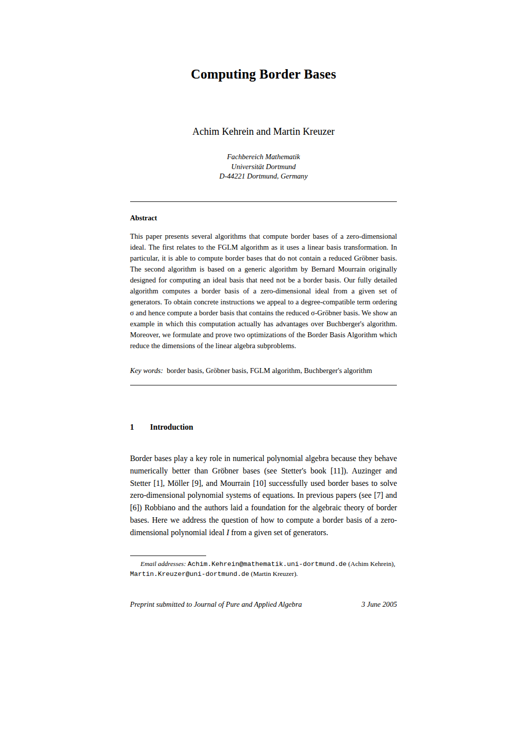Computing Border Bases
Achim Kehrein and Martin Kreuzer
Fachbereich Mathematik
Universität Dortmund
D-44221 Dortmund, Germany
Abstract
This paper presents several algorithms that compute border bases of a zero-dimensional ideal. The first relates to the FGLM algorithm as it uses a linear basis transformation. In particular, it is able to compute border bases that do not contain a reduced Gröbner basis. The second algorithm is based on a generic algorithm by Bernard Mourrain originally designed for computing an ideal basis that need not be a border basis. Our fully detailed algorithm computes a border basis of a zero-dimensional ideal from a given set of generators. To obtain concrete instructions we appeal to a degree-compatible term ordering σ and hence compute a border basis that contains the reduced σ-Gröbner basis. We show an example in which this computation actually has advantages over Buchberger's algorithm. Moreover, we formulate and prove two optimizations of the Border Basis Algorithm which reduce the dimensions of the linear algebra subproblems.
Key words: border basis, Gröbner basis, FGLM algorithm, Buchberger's algorithm
1 Introduction
Border bases play a key role in numerical polynomial algebra because they behave numerically better than Gröbner bases (see Stetter's book [11]). Auzinger and Stetter [1], Möller [9], and Mourrain [10] successfully used border bases to solve zero-dimensional polynomial systems of equations. In previous papers (see [7] and [6]) Robbiano and the authors laid a foundation for the algebraic theory of border bases. Here we address the question of how to compute a border basis of a zero-dimensional polynomial ideal I from a given set of generators.
Email addresses: Achim.Kehrein@mathematik.uni-dortmund.de (Achim Kehrein), Martin.Kreuzer@uni-dortmund.de (Martin Kreuzer).
Preprint submitted to Journal of Pure and Applied Algebra 3 June 2005